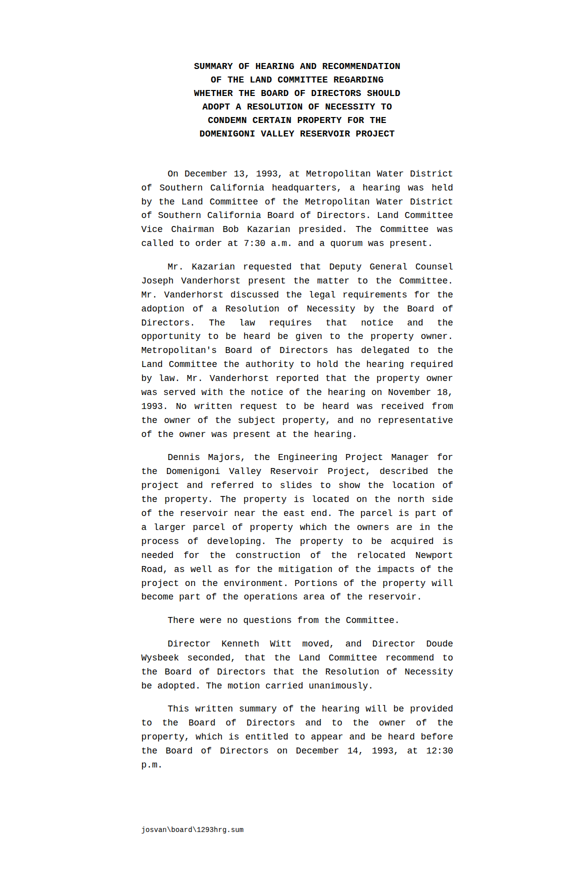SUMMARY OF HEARING AND RECOMMENDATION OF THE LAND COMMITTEE REGARDING WHETHER THE BOARD OF DIRECTORS SHOULD ADOPT A RESOLUTION OF NECESSITY TO CONDEMN CERTAIN PROPERTY FOR THE DOMENIGONI VALLEY RESERVOIR PROJECT
On December 13, 1993, at Metropolitan Water District of Southern California headquarters, a hearing was held by the Land Committee of the Metropolitan Water District of Southern California Board of Directors. Land Committee Vice Chairman Bob Kazarian presided. The Committee was called to order at 7:30 a.m. and a quorum was present.
Mr. Kazarian requested that Deputy General Counsel Joseph Vanderhorst present the matter to the Committee. Mr. Vanderhorst discussed the legal requirements for the adoption of a Resolution of Necessity by the Board of Directors. The law requires that notice and the opportunity to be heard be given to the property owner. Metropolitan's Board of Directors has delegated to the Land Committee the authority to hold the hearing required by law. Mr. Vanderhorst reported that the property owner was served with the notice of the hearing on November 18, 1993. No written request to be heard was received from the owner of the subject property, and no representative of the owner was present at the hearing.
Dennis Majors, the Engineering Project Manager for the Domenigoni Valley Reservoir Project, described the project and referred to slides to show the location of the property. The property is located on the north side of the reservoir near the east end. The parcel is part of a larger parcel of property which the owners are in the process of developing. The property to be acquired is needed for the construction of the relocated Newport Road, as well as for the mitigation of the impacts of the project on the environment. Portions of the property will become part of the operations area of the reservoir.
There were no questions from the Committee.
Director Kenneth Witt moved, and Director Doude Wysbeek seconded, that the Land Committee recommend to the Board of Directors that the Resolution of Necessity be adopted. The motion carried unanimously.
This written summary of the hearing will be provided to the Board of Directors and to the owner of the property, which is entitled to appear and be heard before the Board of Directors on December 14, 1993, at 12:30 p.m.
josvan\board\1293hrg.sum